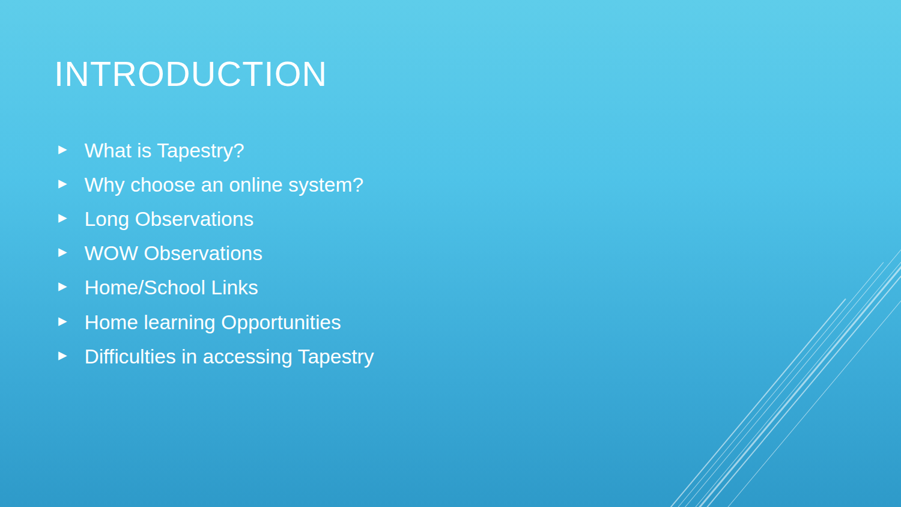Introduction
What is Tapestry?
Why choose an online system?
Long Observations
WOW Observations
Home/School Links
Home learning Opportunities
Difficulties in accessing Tapestry